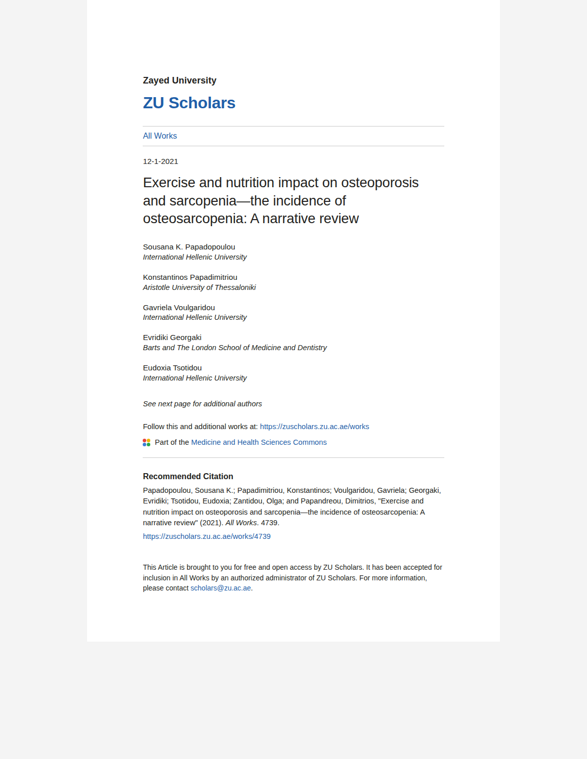Zayed University
ZU Scholars
All Works
12-1-2021
Exercise and nutrition impact on osteoporosis and sarcopenia—the incidence of osteosarcopenia: A narrative review
Sousana K. Papadopoulou International Hellenic University
Konstantinos Papadimitriou Aristotle University of Thessaloniki
Gavriela Voulgaridou International Hellenic University
Evridiki Georgaki Barts and The London School of Medicine and Dentistry
Eudoxia Tsotidou International Hellenic University
See next page for additional authors
Follow this and additional works at: https://zuscholars.zu.ac.ae/works
Part of the Medicine and Health Sciences Commons
Recommended Citation
Papadopoulou, Sousana K.; Papadimitriou, Konstantinos; Voulgaridou, Gavriela; Georgaki, Evridiki; Tsotidou, Eudoxia; Zantidou, Olga; and Papandreou, Dimitrios, "Exercise and nutrition impact on osteoporosis and sarcopenia—the incidence of osteosarcopenia: A narrative review" (2021). All Works. 4739. https://zuscholars.zu.ac.ae/works/4739
This Article is brought to you for free and open access by ZU Scholars. It has been accepted for inclusion in All Works by an authorized administrator of ZU Scholars. For more information, please contact scholars@zu.ac.ae.